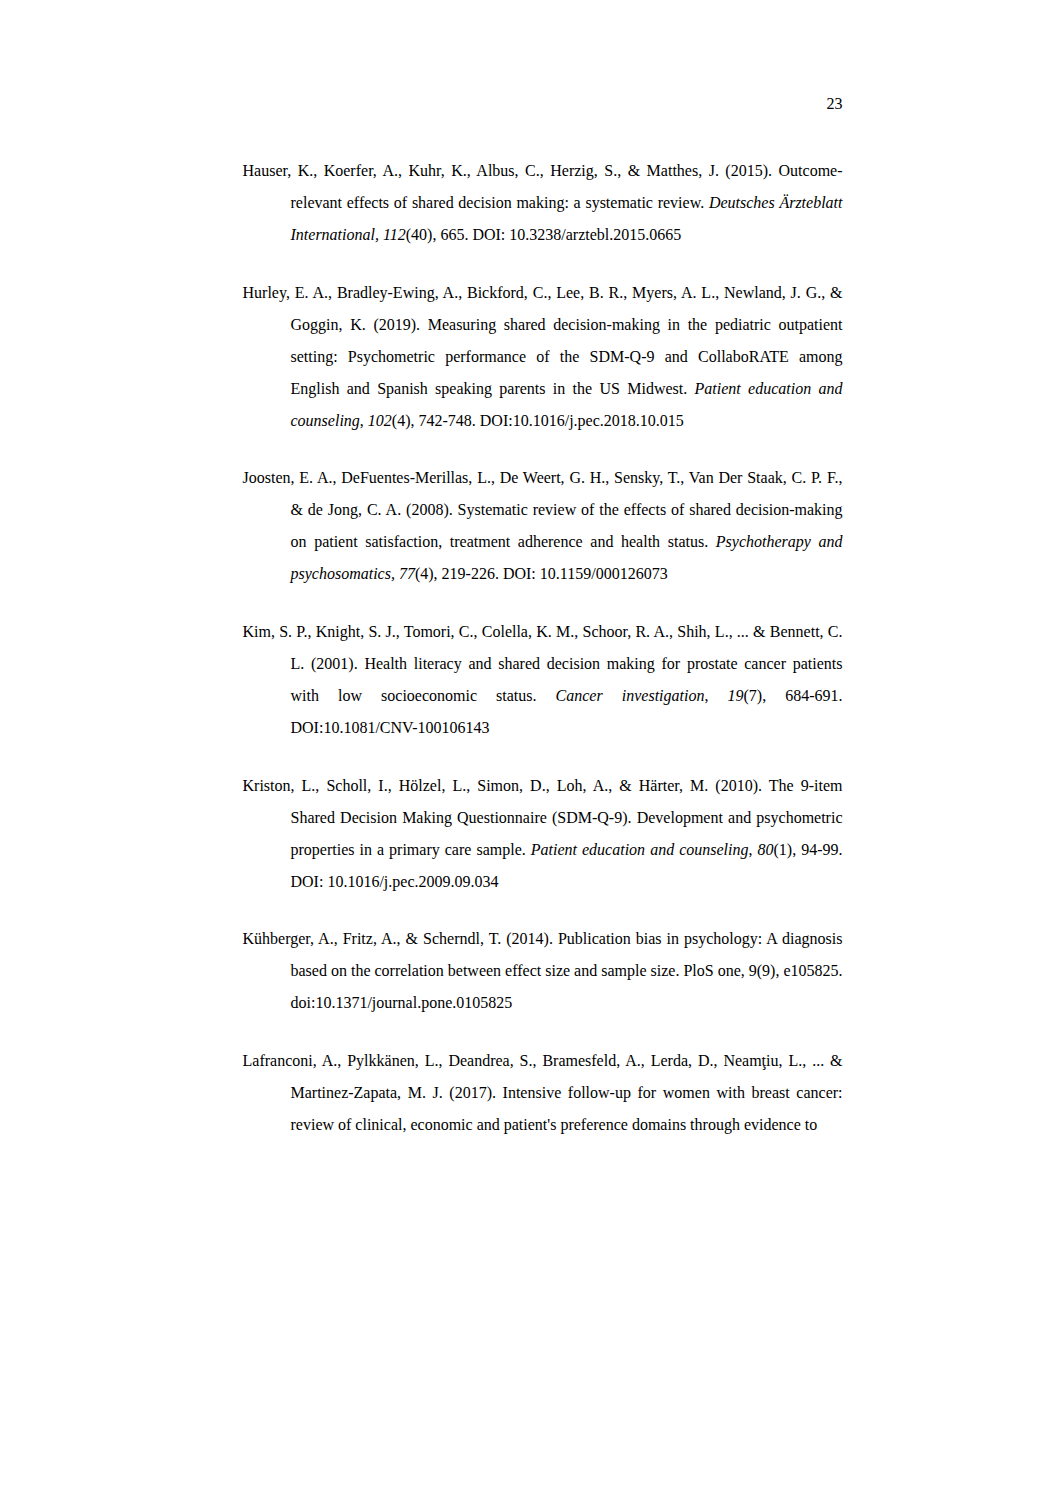23
Hauser, K., Koerfer, A., Kuhr, K., Albus, C., Herzig, S., & Matthes, J. (2015). Outcome-relevant effects of shared decision making: a systematic review. Deutsches Ärzteblatt International, 112(40), 665. DOI: 10.3238/arztebl.2015.0665
Hurley, E. A., Bradley-Ewing, A., Bickford, C., Lee, B. R., Myers, A. L., Newland, J. G., & Goggin, K. (2019). Measuring shared decision-making in the pediatric outpatient setting: Psychometric performance of the SDM-Q-9 and CollaboRATE among English and Spanish speaking parents in the US Midwest. Patient education and counseling, 102(4), 742-748. DOI:10.1016/j.pec.2018.10.015
Joosten, E. A., DeFuentes-Merillas, L., De Weert, G. H., Sensky, T., Van Der Staak, C. P. F., & de Jong, C. A. (2008). Systematic review of the effects of shared decision-making on patient satisfaction, treatment adherence and health status. Psychotherapy and psychosomatics, 77(4), 219-226. DOI: 10.1159/000126073
Kim, S. P., Knight, S. J., Tomori, C., Colella, K. M., Schoor, R. A., Shih, L., ... & Bennett, C. L. (2001). Health literacy and shared decision making for prostate cancer patients with low socioeconomic status. Cancer investigation, 19(7), 684-691. DOI:10.1081/CNV-100106143
Kriston, L., Scholl, I., Hölzel, L., Simon, D., Loh, A., & Härter, M. (2010). The 9-item Shared Decision Making Questionnaire (SDM-Q-9). Development and psychometric properties in a primary care sample. Patient education and counseling, 80(1), 94-99. DOI: 10.1016/j.pec.2009.09.034
Kühberger, A., Fritz, A., & Scherndl, T. (2014). Publication bias in psychology: A diagnosis based on the correlation between effect size and sample size. PloS one, 9(9), e105825. doi:10.1371/journal.pone.0105825
Lafranconi, A., Pylkkänen, L., Deandrea, S., Bramesfeld, A., Lerda, D., Neamţiu, L., ... & Martinez-Zapata, M. J. (2017). Intensive follow-up for women with breast cancer: review of clinical, economic and patient's preference domains through evidence to